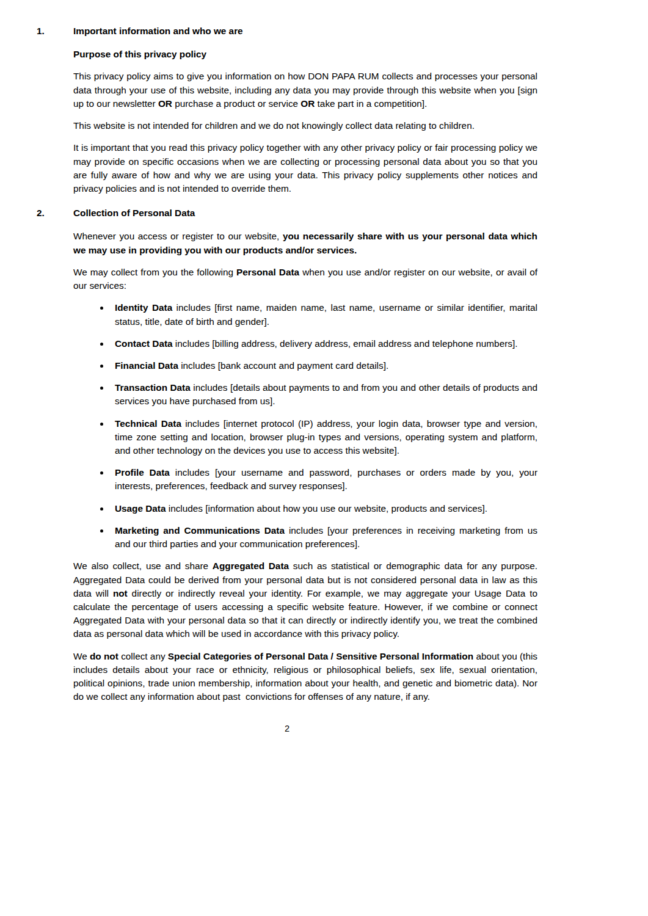1. Important information and who we are
Purpose of this privacy policy
This privacy policy aims to give you information on how DON PAPA RUM collects and processes your personal data through your use of this website, including any data you may provide through this website when you [sign up to our newsletter OR purchase a product or service OR take part in a competition].
This website is not intended for children and we do not knowingly collect data relating to children.
It is important that you read this privacy policy together with any other privacy policy or fair processing policy we may provide on specific occasions when we are collecting or processing personal data about you so that you are fully aware of how and why we are using your data. This privacy policy supplements other notices and privacy policies and is not intended to override them.
2. Collection of Personal Data
Whenever you access or register to our website, you necessarily share with us your personal data which we may use in providing you with our products and/or services.
We may collect from you the following Personal Data when you use and/or register on our website, or avail of our services:
Identity Data includes [first name, maiden name, last name, username or similar identifier, marital status, title, date of birth and gender].
Contact Data includes [billing address, delivery address, email address and telephone numbers].
Financial Data includes [bank account and payment card details].
Transaction Data includes [details about payments to and from you and other details of products and services you have purchased from us].
Technical Data includes [internet protocol (IP) address, your login data, browser type and version, time zone setting and location, browser plug-in types and versions, operating system and platform, and other technology on the devices you use to access this website].
Profile Data includes [your username and password, purchases or orders made by you, your interests, preferences, feedback and survey responses].
Usage Data includes [information about how you use our website, products and services].
Marketing and Communications Data includes [your preferences in receiving marketing from us and our third parties and your communication preferences].
We also collect, use and share Aggregated Data such as statistical or demographic data for any purpose. Aggregated Data could be derived from your personal data but is not considered personal data in law as this data will not directly or indirectly reveal your identity. For example, we may aggregate your Usage Data to calculate the percentage of users accessing a specific website feature. However, if we combine or connect Aggregated Data with your personal data so that it can directly or indirectly identify you, we treat the combined data as personal data which will be used in accordance with this privacy policy.
We do not collect any Special Categories of Personal Data / Sensitive Personal Information about you (this includes details about your race or ethnicity, religious or philosophical beliefs, sex life, sexual orientation, political opinions, trade union membership, information about your health, and genetic and biometric data). Nor do we collect any information about past convictions for offenses of any nature, if any.
2